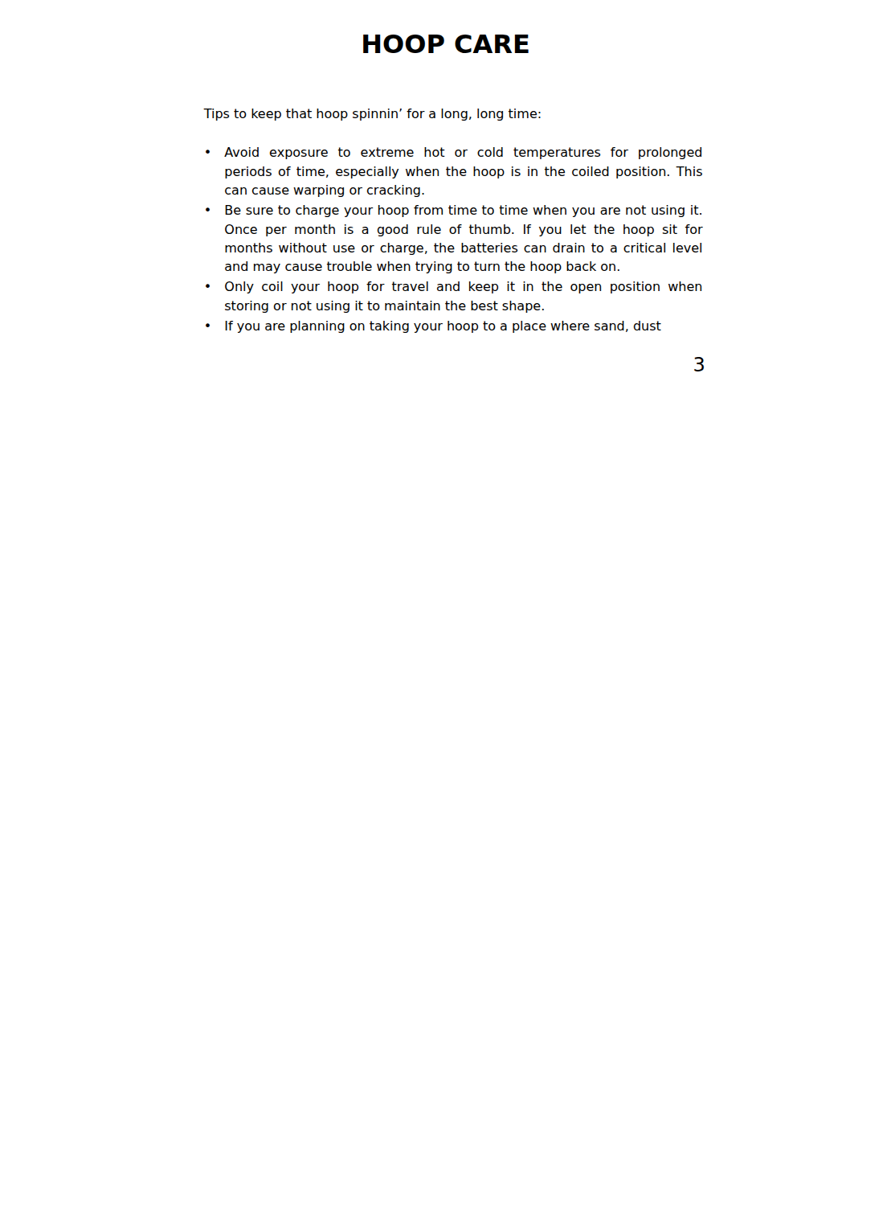HOOP CARE
Tips to keep that hoop spinnin’ for a long, long time:
Avoid exposure to extreme hot or cold temperatures for prolonged periods of time, especially when the hoop is in the coiled position. This can cause warping or cracking.
Be sure to charge your hoop from time to time when you are not using it. Once per month is a good rule of thumb. If you let the hoop sit for months without use or charge, the batteries can drain to a critical level and may cause trouble when trying to turn the hoop back on.
Only coil your hoop for travel and keep it in the open position when storing or not using it to maintain the best shape.
If you are planning on taking your hoop to a place where sand, dust
3